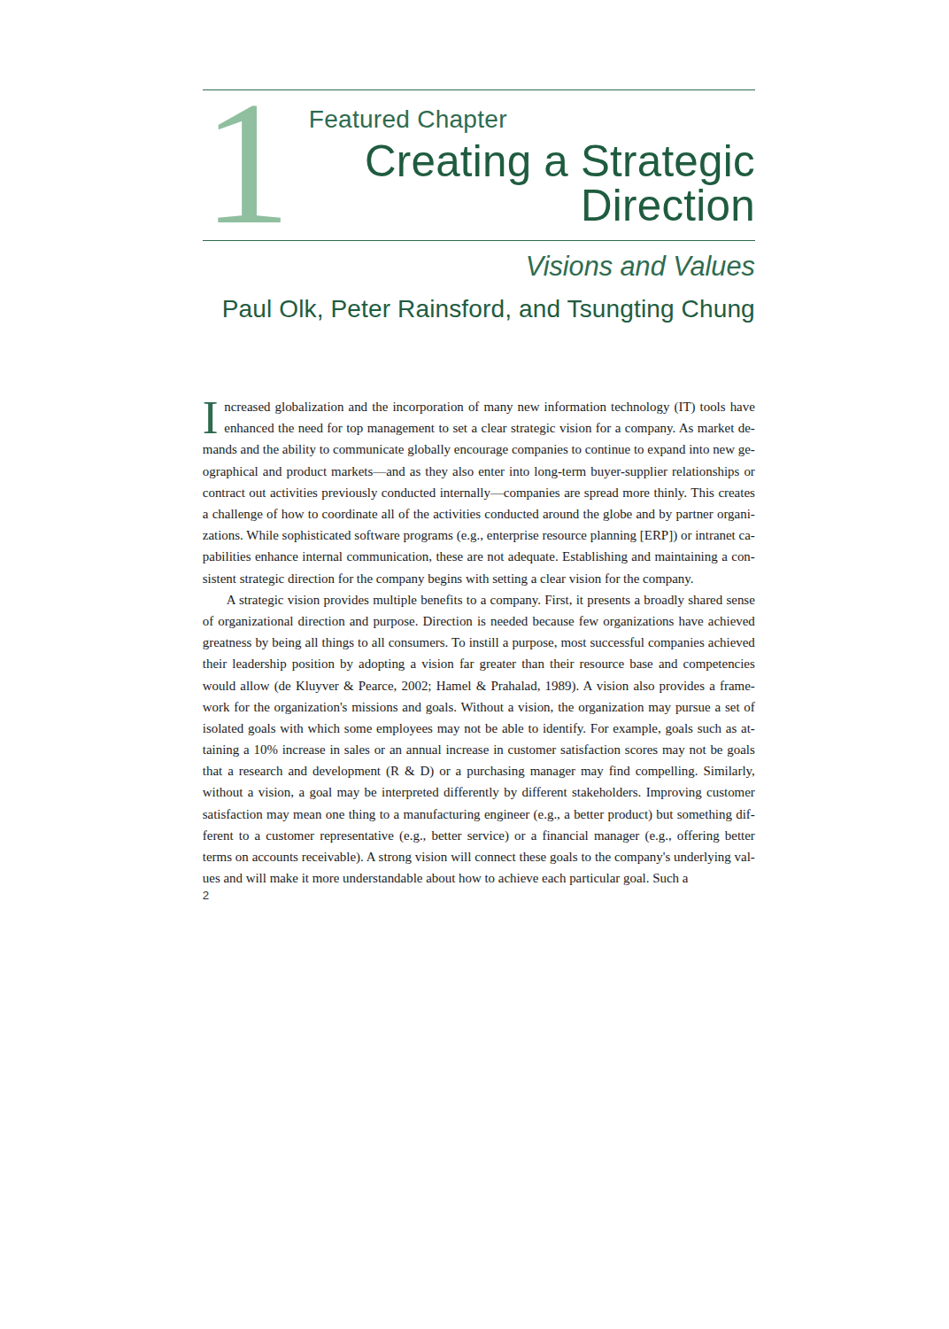1
Featured Chapter
Creating a StrategicDirection
Visions and Values
Paul Olk, Peter Rainsford, and Tsungting Chung
Increased globalization and the incorporation of many new information technology (IT) tools have enhanced the need for top management to set a clear strategic vision for a company. As market demands and the ability to communicate globally encourage companies to continue to expand into new geographical and product markets—and as they also enter into long-term buyer-supplier relationships or contract out activities previously conducted internally—companies are spread more thinly. This creates a challenge of how to coordinate all of the activities conducted around the globe and by partner organizations. While sophisticated software programs (e.g., enterprise resource planning [ERP]) or intranet capabilities enhance internal communication, these are not adequate. Establishing and maintaining a consistent strategic direction for the company begins with setting a clear vision for the company.
A strategic vision provides multiple benefits to a company. First, it presents a broadly shared sense of organizational direction and purpose. Direction is needed because few organizations have achieved greatness by being all things to all consumers. To instill a purpose, most successful companies achieved their leadership position by adopting a vision far greater than their resource base and competencies would allow (de Kluyver & Pearce, 2002; Hamel & Prahalad, 1989). A vision also provides a framework for the organization's missions and goals. Without a vision, the organization may pursue a set of isolated goals with which some employees may not be able to identify. For example, goals such as attaining a 10% increase in sales or an annual increase in customer satisfaction scores may not be goals that a research and development (R & D) or a purchasing manager may find compelling. Similarly, without a vision, a goal may be interpreted differently by different stakeholders. Improving customer satisfaction may mean one thing to a manufacturing engineer (e.g., a better product) but something different to a customer representative (e.g., better service) or a financial manager (e.g., offering better terms on accounts receivable). A strong vision will connect these goals to the company's underlying values and will make it more understandable about how to achieve each particular goal. Such a
2